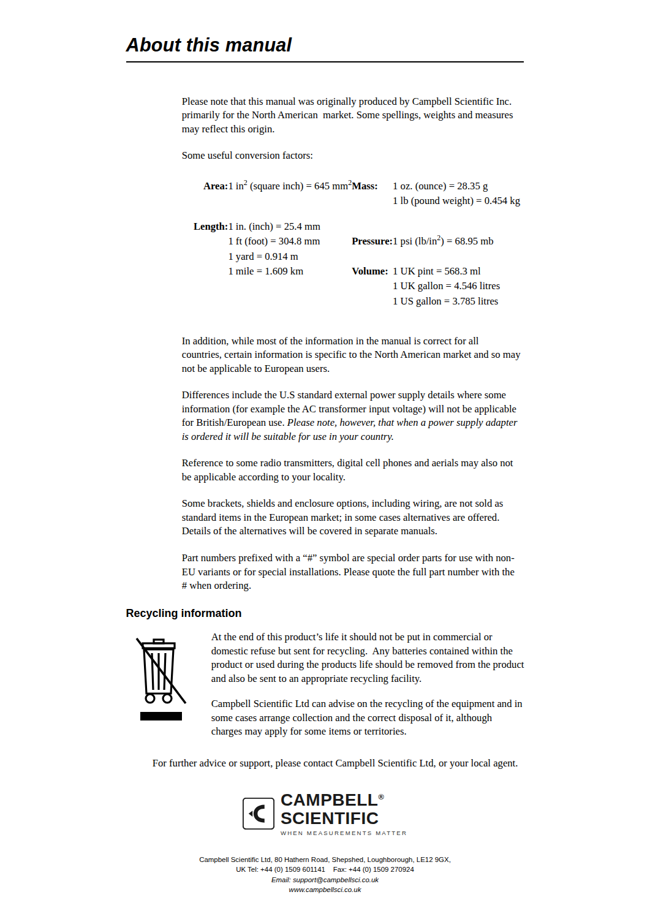About this manual
Please note that this manual was originally produced by Campbell Scientific Inc. primarily for the North American market. Some spellings, weights and measures may reflect this origin.
Some useful conversion factors:
| Area: | 1 in 2 (square inch) = 645 mm 2 | Mass: | 1 oz. (ounce) = 28.35 g |
| | | | 1 lb (pound weight) = 0.454 kg |
| Length: | 1 in. (inch) = 25.4 mm | | |
| | 1 ft (foot) = 304.8 mm | Pressure: | 1 psi (lb/in 2 ) = 68.95 mb |
| | 1 yard = 0.914 m | | |
| | 1 mile = 1.609 km | Volume: | 1 UK pint = 568.3 ml |
| | | | 1 UK gallon = 4.546 litres |
| | | | 1 US gallon = 3.785 litres |
In addition, while most of the information in the manual is correct for all countries, certain information is specific to the North American market and so may not be applicable to European users.
Differences include the U.S standard external power supply details where some information (for example the AC transformer input voltage) will not be applicable for British/European use. Please note, however, that when a power supply adapter is ordered it will be suitable for use in your country.
Reference to some radio transmitters, digital cell phones and aerials may also not be applicable according to your locality.
Some brackets, shields and enclosure options, including wiring, are not sold as standard items in the European market; in some cases alternatives are offered. Details of the alternatives will be covered in separate manuals.
Part numbers prefixed with a “#” symbol are special order parts for use with non-EU variants or for special installations. Please quote the full part number with the # when ordering.
Recycling information
At the end of this product’s life it should not be put in commercial or domestic refuse but sent for recycling. Any batteries contained within the product or used during the products life should be removed from the product and also be sent to an appropriate recycling facility.
Campbell Scientific Ltd can advise on the recycling of the equipment and in some cases arrange collection and the correct disposal of it, although charges may apply for some items or territories.
For further advice or support, please contact Campbell Scientific Ltd, or your local agent.
CAMPBELL®
SCIENTIFIC
WHEN MEASUREMENTS MATTER
Campbell Scientific Ltd, 80 Hathern Road, Shepshed, Loughborough, LE12 9GX,
UK Tel: +44 (0) 1509 601141 Fax: +44 (0) 1509 270924
Email: support@campbellsci.co.uk
www.campbellsci.co.uk